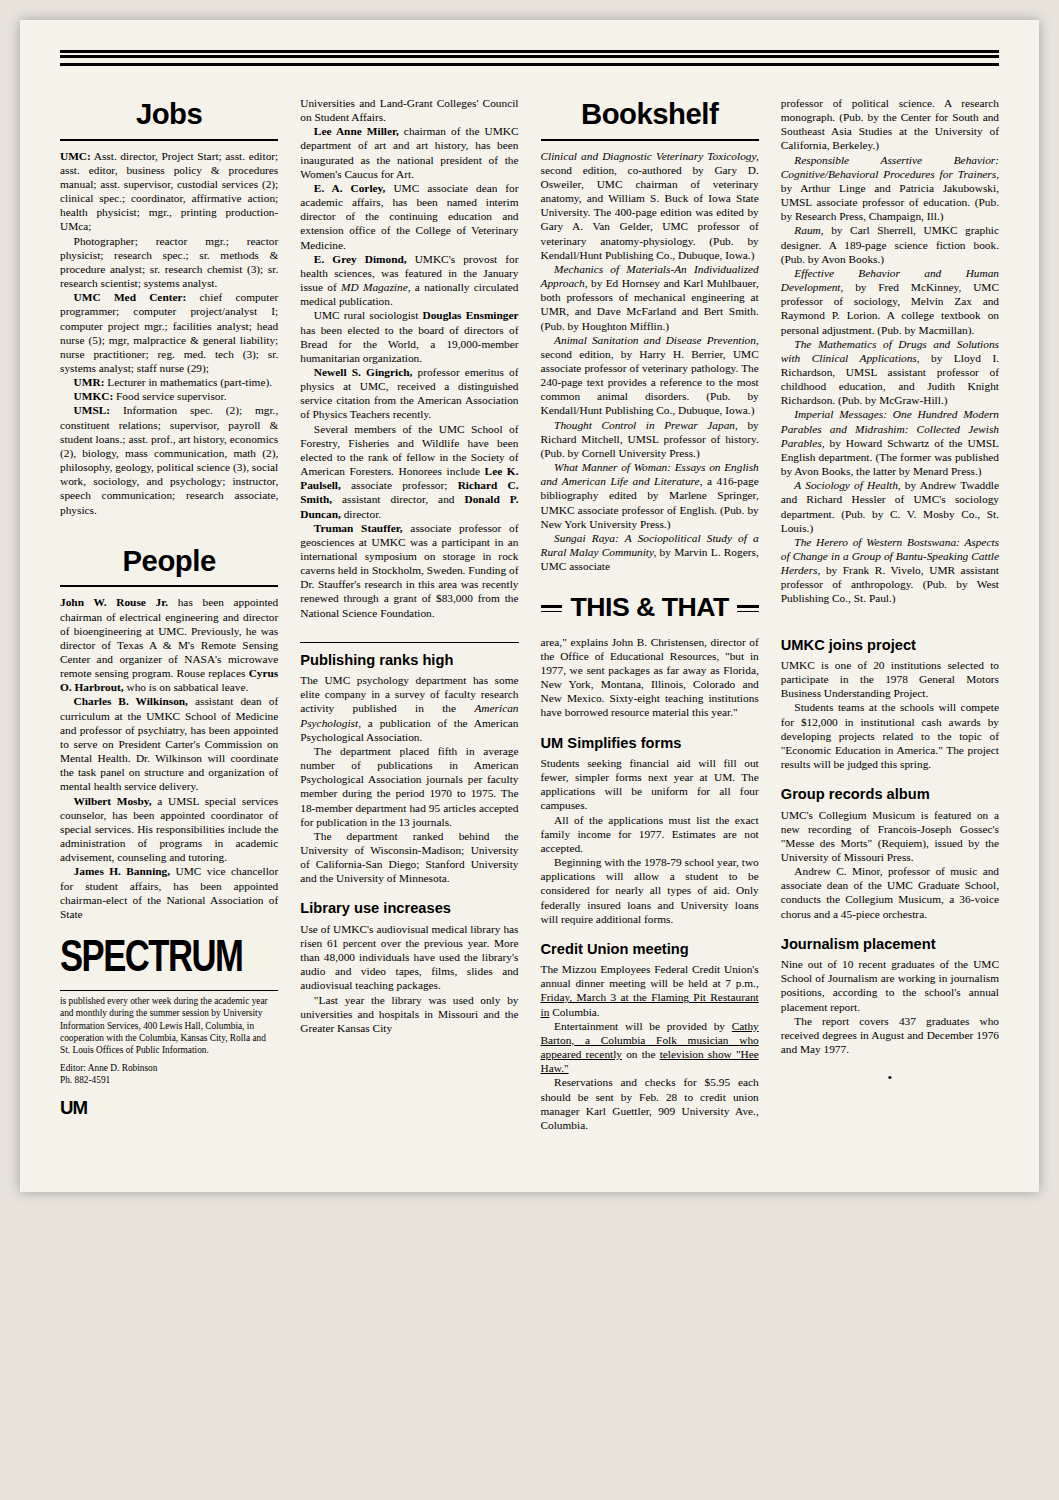Jobs
UMC: Asst. director, Project Start; asst. editor; asst. editor, business policy & procedures manual; asst. supervisor, custodial services (2); clinical spec.; coordinator, affirmative action; health physicist; mgr., printing production-UMca;
Photographer; reactor mgr.; reactor physicist; research spec.; sr. methods & procedure analyst; sr. research chemist (3); sr. research scientist; systems analyst.
UMC Med Center: chief computer programmer; computer project/analyst I; computer project mgr.; facilities analyst; head nurse (5); mgr, malpractice & general liability; nurse practitioner; reg. med. tech (3); sr. systems analyst; staff nurse (29);
UMR: Lecturer in mathematics (part-time).
UMKC: Food service supervisor.
UMSL: Information spec. (2); mgr., constituent relations; supervisor, payroll & student loans.; asst. prof., art history, economics (2), biology, mass communication, math (2), philosophy, geology, political science (3), social work, sociology, and psychology; instructor, speech communication; research associate, physics.
People
John W. Rouse Jr. has been appointed chairman of electrical engineering and director of bioengineering at UMC. Previously, he was director of Texas A & M's Remote Sensing Center and organizer of NASA's microwave remote sensing program. Rouse replaces Cyrus O. Harbrout, who is on sabbatical leave.
Charles B. Wilkinson, assistant dean of curriculum at the UMKC School of Medicine and professor of psychiatry, has been appointed to serve on President Carter's Commission on Mental Health. Dr. Wilkinson will coordinate the task panel on structure and organization of mental health service delivery.
Wilbert Mosby, a UMSL special services counselor, has been appointed coordinator of special services. His responsibilities include the administration of programs in academic advisement, counseling and tutoring.
James H. Banning, UMC vice chancellor for student affairs, has been appointed chairman-elect of the National Association of State
SPECTRUM
is published every other week during the academic year and monthly during the summer session by University Information Services, 400 Lewis Hall, Columbia, in cooperation with the Columbia, Kansas City, Rolla and St. Louis Offices of Public Information.
Editor: Anne D. Robinson
Ph. 882-4591
UM
Universities and Land-Grant Colleges' Council on Student Affairs.
Lee Anne Miller, chairman of the UMKC department of art and art history, has been inaugurated as the national president of the Women's Caucus for Art.
E. A. Corley, UMC associate dean for academic affairs, has been named interim director of the continuing education and extension office of the College of Veterinary Medicine.
E. Grey Dimond, UMKC's provost for health sciences, was featured in the January issue of MD Magazine, a nationally circulated medical publication.
UMC rural sociologist Douglas Ensminger has been elected to the board of directors of Bread for the World, a 19,000-member humanitarian organization.
Newell S. Gingrich, professor emeritus of physics at UMC, received a distinguished service citation from the American Association of Physics Teachers recently.
Several members of the UMC School of Forestry, Fisheries and Wildlife have been elected to the rank of fellow in the Society of American Foresters. Honorees include Lee K. Paulsell, associate professor; Richard C. Smith, assistant director, and Donald P. Duncan, director.
Truman Stauffer, associate professor of geosciences at UMKC was a participant in an international symposium on storage in rock caverns held in Stockholm, Sweden. Funding of Dr. Stauffer's research in this area was recently renewed through a grant of $83,000 from the National Science Foundation.
Publishing ranks high
The UMC psychology department has some elite company in a survey of faculty research activity published in the American Psychologist, a publication of the American Psychological Association.
The department placed fifth in average number of publications in American Psychological Association journals per faculty member during the period 1970 to 1975. The 18-member department had 95 articles accepted for publication in the 13 journals.
The department ranked behind the University of Wisconsin-Madison; University of California-San Diego; Stanford University and the University of Minnesota.
Library use increases
Use of UMKC's audiovisual medical library has risen 61 percent over the previous year. More than 48,000 individuals have used the library's audio and video tapes, films, slides and audiovisual teaching packages.
"Last year the library was used only by universities and hospitals in Missouri and the Greater Kansas City
Bookshelf
Clinical and Diagnostic Veterinary Toxicology, second edition, co-authored by Gary D. Osweiler, UMC chairman of veterinary anatomy, and William S. Buck of Iowa State University. The 400-page edition was edited by Gary A. Van Gelder, UMC professor of veterinary anatomy-physiology. (Pub. by Kendall/Hunt Publishing Co., Dubuque, Iowa.)
Mechanics of Materials-An Individualized Approach, by Ed Hornsey and Karl Muhlbauer, both professors of mechanical engineering at UMR, and Dave McFarland and Bert Smith. (Pub. by Houghton Mifflin.)
Animal Sanitation and Disease Prevention, second edition, by Harry H. Berrier, UMC associate professor of veterinary pathology. The 240-page text provides a reference to the most common animal disorders. (Pub. by Kendall/Hunt Publishing Co., Dubuque, Iowa.)
Thought Control in Prewar Japan, by Richard Mitchell, UMSL professor of history. (Pub. by Cornell University Press.)
What Manner of Woman: Essays on English and American Life and Literature, a 416-page bibliography edited by Marlene Springer, UMKC associate professor of English. (Pub. by New York University Press.)
Sungai Raya: A Sociopolitical Study of a Rural Malay Community, by Marvin L. Rogers, UMC associate
THIS & THAT
area," explains John B. Christensen, director of the Office of Educational Resources, "but in 1977, we sent packages as far away as Florida, New York, Montana, Illinois, Colorado and New Mexico. Sixty-eight teaching institutions have borrowed resource material this year."
UM Simplifies forms
Students seeking financial aid will fill out fewer, simpler forms next year at UM. The applications will be uniform for all four campuses.
All of the applications must list the exact family income for 1977. Estimates are not accepted.
Beginning with the 1978-79 school year, two applications will allow a student to be considered for nearly all types of aid. Only federally insured loans and University loans will require additional forms.
Credit Union meeting
The Mizzou Employees Federal Credit Union's annual dinner meeting will be held at 7 p.m., Friday, March 3 at the Flaming Pit Restaurant in Columbia.
Entertainment will be provided by Cathy Barton, a Columbia Folk musician who appeared recently on the television show "Hee Haw."
Reservations and checks for $5.95 each should be sent by Feb. 28 to credit union manager Karl Guettler, 909 University Ave., Columbia.
professor of political science. A research monograph. (Pub. by the Center for South and Southeast Asia Studies at the University of California, Berkeley.)
Responsible Assertive Behavior: Cognitive/Behavioral Procedures for Trainers, by Arthur Linge and Patricia Jakubowski, UMSL associate professor of education. (Pub. by Research Press, Champaign, Ill.)
Raum, by Carl Sherrell, UMKC graphic designer. A 189-page science fiction book. (Pub. by Avon Books.)
Effective Behavior and Human Development, by Fred McKinney, UMC professor of sociology, Melvin Zax and Raymond P. Lorion. A college textbook on personal adjustment. (Pub. by Macmillan).
The Mathematics of Drugs and Solutions with Clinical Applications, by Lloyd I. Richardson, UMSL assistant professor of childhood education, and Judith Knight Richardson. (Pub. by McGraw-Hill.)
Imperial Messages: One Hundred Modern Parables and Midrashim: Collected Jewish Parables, by Howard Schwartz of the UMSL English department. (The former was published by Avon Books, the latter by Menard Press.)
A Sociology of Health, by Andrew Twaddle and Richard Hessler of UMC's sociology department. (Pub. by C. V. Mosby Co., St. Louis.)
The Herero of Western Bostswana: Aspects of Change in a Group of Bantu-Speaking Cattle Herders, by Frank R. Vivelo, UMR assistant professor of anthropology. (Pub. by West Publishing Co., St. Paul.)
UMKC joins project
UMKC is one of 20 institutions selected to participate in the 1978 General Motors Business Understanding Project.
Students teams at the schools will compete for $12,000 in institutional cash awards by developing projects related to the topic of "Economic Education in America." The project results will be judged this spring.
Group records album
UMC's Collegium Musicum is featured on a new recording of Francois-Joseph Gossec's "Messe des Morts" (Requiem), issued by the University of Missouri Press.
Andrew C. Minor, professor of music and associate dean of the UMC Graduate School, conducts the Collegium Musicum, a 36-voice chorus and a 45-piece orchestra.
Journalism placement
Nine out of 10 recent graduates of the UMC School of Journalism are working in journalism positions, according to the school's annual placement report.
The report covers 437 graduates who received degrees in August and December 1976 and May 1977.
•